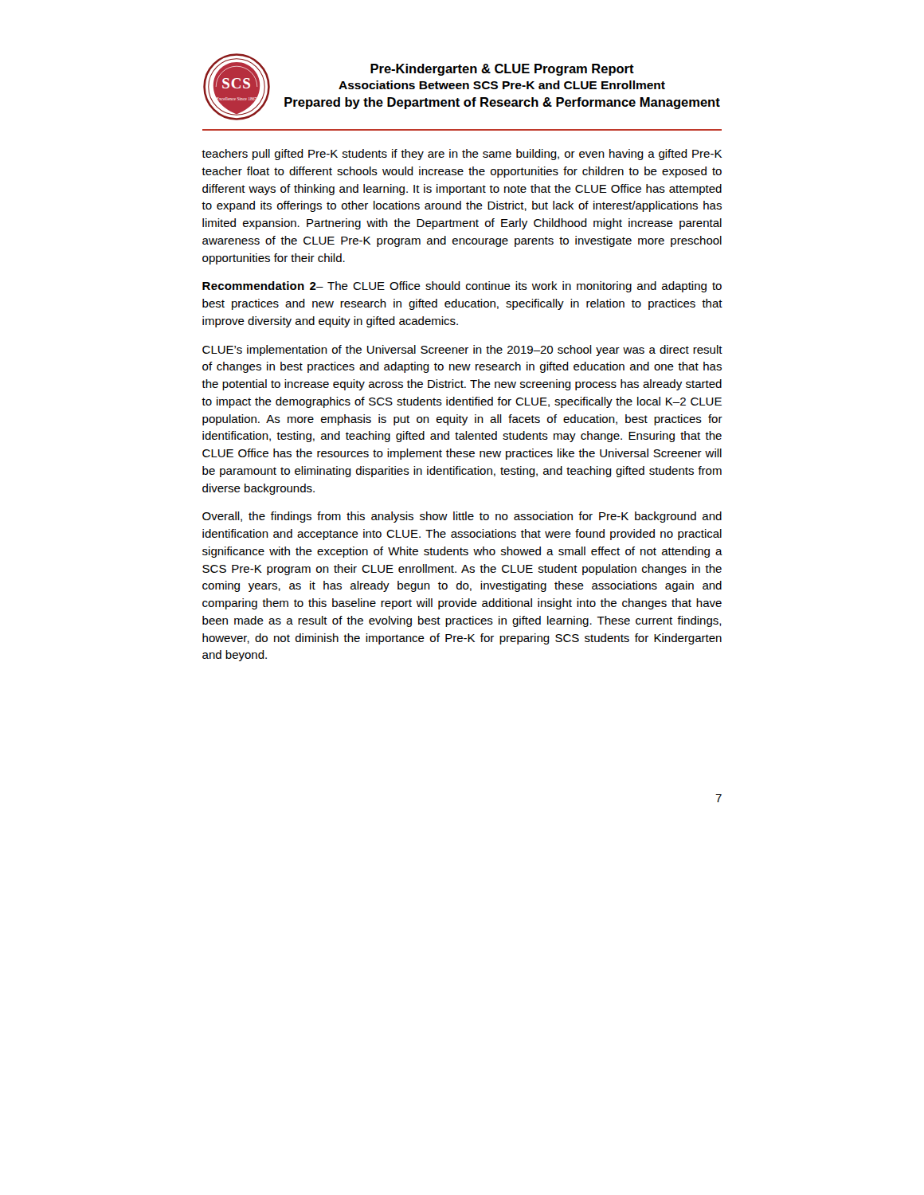SCS Excellence Since 1867
Pre-Kindergarten & CLUE Program Report
Associations Between SCS Pre-K and CLUE Enrollment
Prepared by the Department of Research & Performance Management
teachers pull gifted Pre-K students if they are in the same building, or even having a gifted Pre-K teacher float to different schools would increase the opportunities for children to be exposed to different ways of thinking and learning. It is important to note that the CLUE Office has attempted to expand its offerings to other locations around the District, but lack of interest/applications has limited expansion. Partnering with the Department of Early Childhood might increase parental awareness of the CLUE Pre-K program and encourage parents to investigate more preschool opportunities for their child.
Recommendation 2– The CLUE Office should continue its work in monitoring and adapting to best practices and new research in gifted education, specifically in relation to practices that improve diversity and equity in gifted academics.
CLUE’s implementation of the Universal Screener in the 2019–20 school year was a direct result of changes in best practices and adapting to new research in gifted education and one that has the potential to increase equity across the District. The new screening process has already started to impact the demographics of SCS students identified for CLUE, specifically the local K–2 CLUE population. As more emphasis is put on equity in all facets of education, best practices for identification, testing, and teaching gifted and talented students may change. Ensuring that the CLUE Office has the resources to implement these new practices like the Universal Screener will be paramount to eliminating disparities in identification, testing, and teaching gifted students from diverse backgrounds.
Overall, the findings from this analysis show little to no association for Pre-K background and identification and acceptance into CLUE. The associations that were found provided no practical significance with the exception of White students who showed a small effect of not attending a SCS Pre-K program on their CLUE enrollment. As the CLUE student population changes in the coming years, as it has already begun to do, investigating these associations again and comparing them to this baseline report will provide additional insight into the changes that have been made as a result of the evolving best practices in gifted learning. These current findings, however, do not diminish the importance of Pre-K for preparing SCS students for Kindergarten and beyond.
7